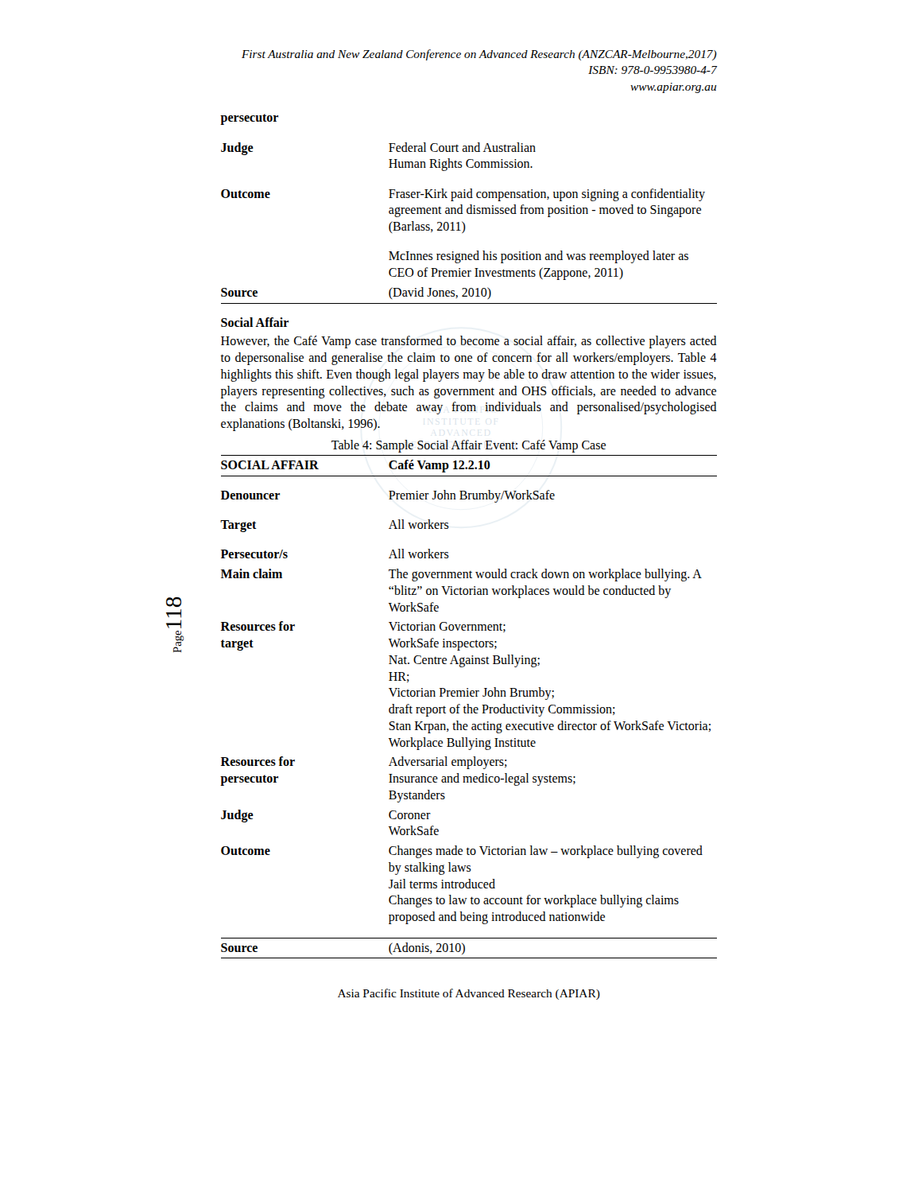Page 118
First Australia and New Zealand Conference on Advanced Research (ANZCAR-Melbourne,2017)
ISBN: 978-0-9953980-4-7
www.apiar.org.au
ASIA PACIFIC INSTITUTE OF ADVANCED RESEARCH A P I A R
| persecutor | |
| Judge | Federal Court and Australian Human Rights Commission. |
| Outcome | Fraser-Kirk paid compensation, upon signing a confidentiality agreement and dismissed from position - moved to Singapore (Barlass, 2011) |
| | McInnes resigned his position and was reemployed later as CEO of Premier Investments (Zappone, 2011) |
| Source | (David Jones, 2010) |
Social Affair
However, the Café Vamp case transformed to become a social affair, as collective players acted to depersonalise and generalise the claim to one of concern for all workers/employers. Table 4 highlights this shift. Even though legal players may be able to draw attention to the wider issues, players representing collectives, such as government and OHS officials, are needed to advance the claims and move the debate away from individuals and personalised/psychologised explanations (Boltanski, 1996).
Table 4: Sample Social Affair Event: Café Vamp Case
| SOCIAL AFFAIR | Café Vamp 12.2.10 |
| Denouncer | Premier John Brumby/WorkSafe |
| Target | All workers |
| Persecutor/s | All workers |
| Main claim | The government would crack down on workplace bullying. A “blitz” on Victorian workplaces would be conducted by WorkSafe |
| Resources for target | Victorian Government; WorkSafe inspectors; Nat. Centre Against Bullying; HR; Victorian Premier John Brumby; draft report of the Productivity Commission; Stan Krpan, the acting executive director of WorkSafe Victoria; Workplace Bullying Institute |
| Resources for persecutor | Adversarial employers; Insurance and medico-legal systems; Bystanders |
| Judge | Coroner WorkSafe |
| Outcome | Changes made to Victorian law – workplace bullying covered by stalking laws Jail terms introduced Changes to law to account for workplace bullying claims proposed and being introduced nationwide |
| Source | (Adonis, 2010) |
Asia Pacific Institute of Advanced Research (APIAR)